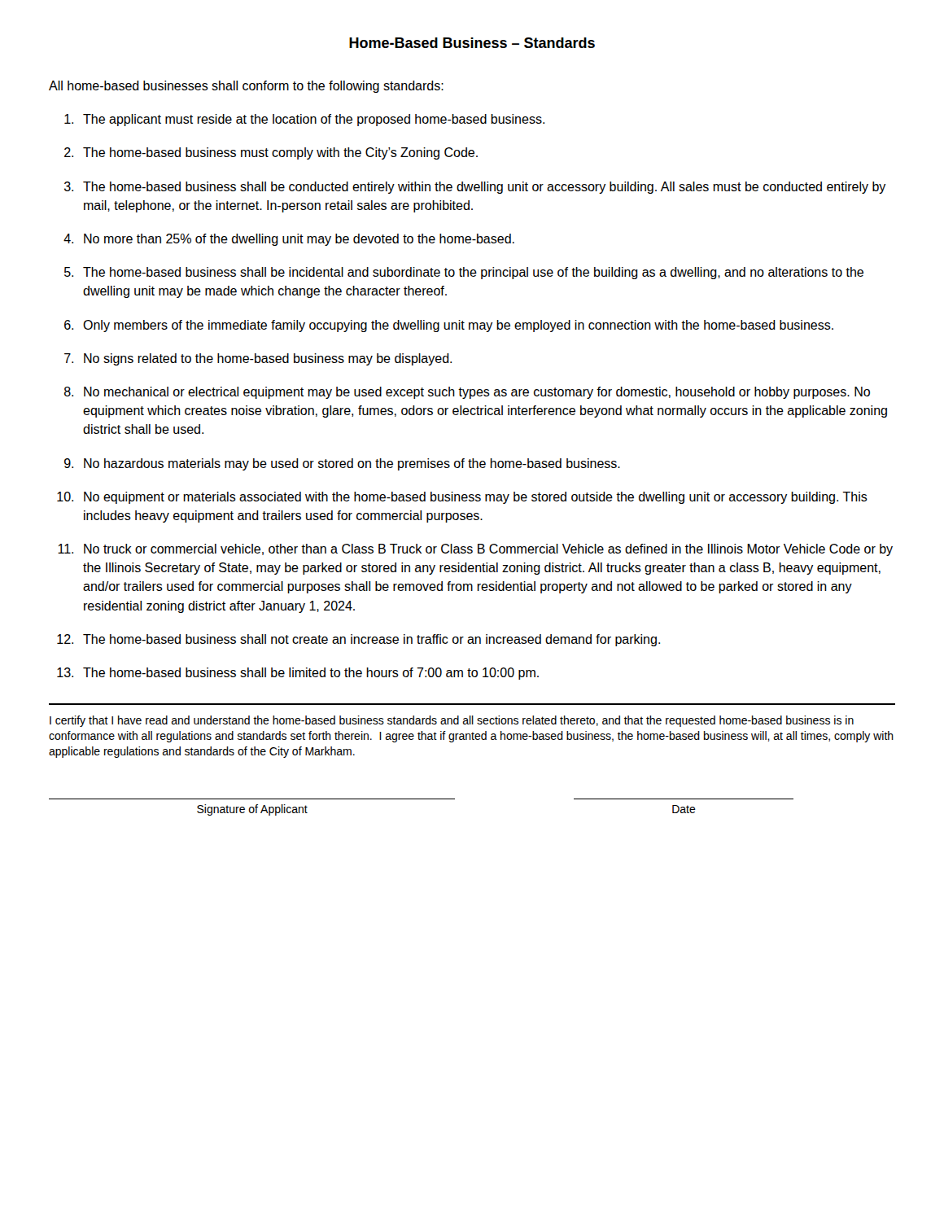Home-Based Business – Standards
All home-based businesses shall conform to the following standards:
The applicant must reside at the location of the proposed home-based business.
The home-based business must comply with the City’s Zoning Code.
The home-based business shall be conducted entirely within the dwelling unit or accessory building. All sales must be conducted entirely by mail, telephone, or the internet. In-person retail sales are prohibited.
No more than 25% of the dwelling unit may be devoted to the home-based.
The home-based business shall be incidental and subordinate to the principal use of the building as a dwelling, and no alterations to the dwelling unit may be made which change the character thereof.
Only members of the immediate family occupying the dwelling unit may be employed in connection with the home-based business.
No signs related to the home-based business may be displayed.
No mechanical or electrical equipment may be used except such types as are customary for domestic, household or hobby purposes. No equipment which creates noise vibration, glare, fumes, odors or electrical interference beyond what normally occurs in the applicable zoning district shall be used.
No hazardous materials may be used or stored on the premises of the home-based business.
No equipment or materials associated with the home-based business may be stored outside the dwelling unit or accessory building. This includes heavy equipment and trailers used for commercial purposes.
No truck or commercial vehicle, other than a Class B Truck or Class B Commercial Vehicle as defined in the Illinois Motor Vehicle Code or by the Illinois Secretary of State, may be parked or stored in any residential zoning district. All trucks greater than a class B, heavy equipment, and/or trailers used for commercial purposes shall be removed from residential property and not allowed to be parked or stored in any residential zoning district after January 1, 2024.
The home-based business shall not create an increase in traffic or an increased demand for parking.
The home-based business shall be limited to the hours of 7:00 am to 10:00 pm.
I certify that I have read and understand the home-based business standards and all sections related thereto, and that the requested home-based business is in conformance with all regulations and standards set forth therein. I agree that if granted a home-based business, the home-based business will, at all times, comply with applicable regulations and standards of the City of Markham.
| Signature of Applicant | | Date | |